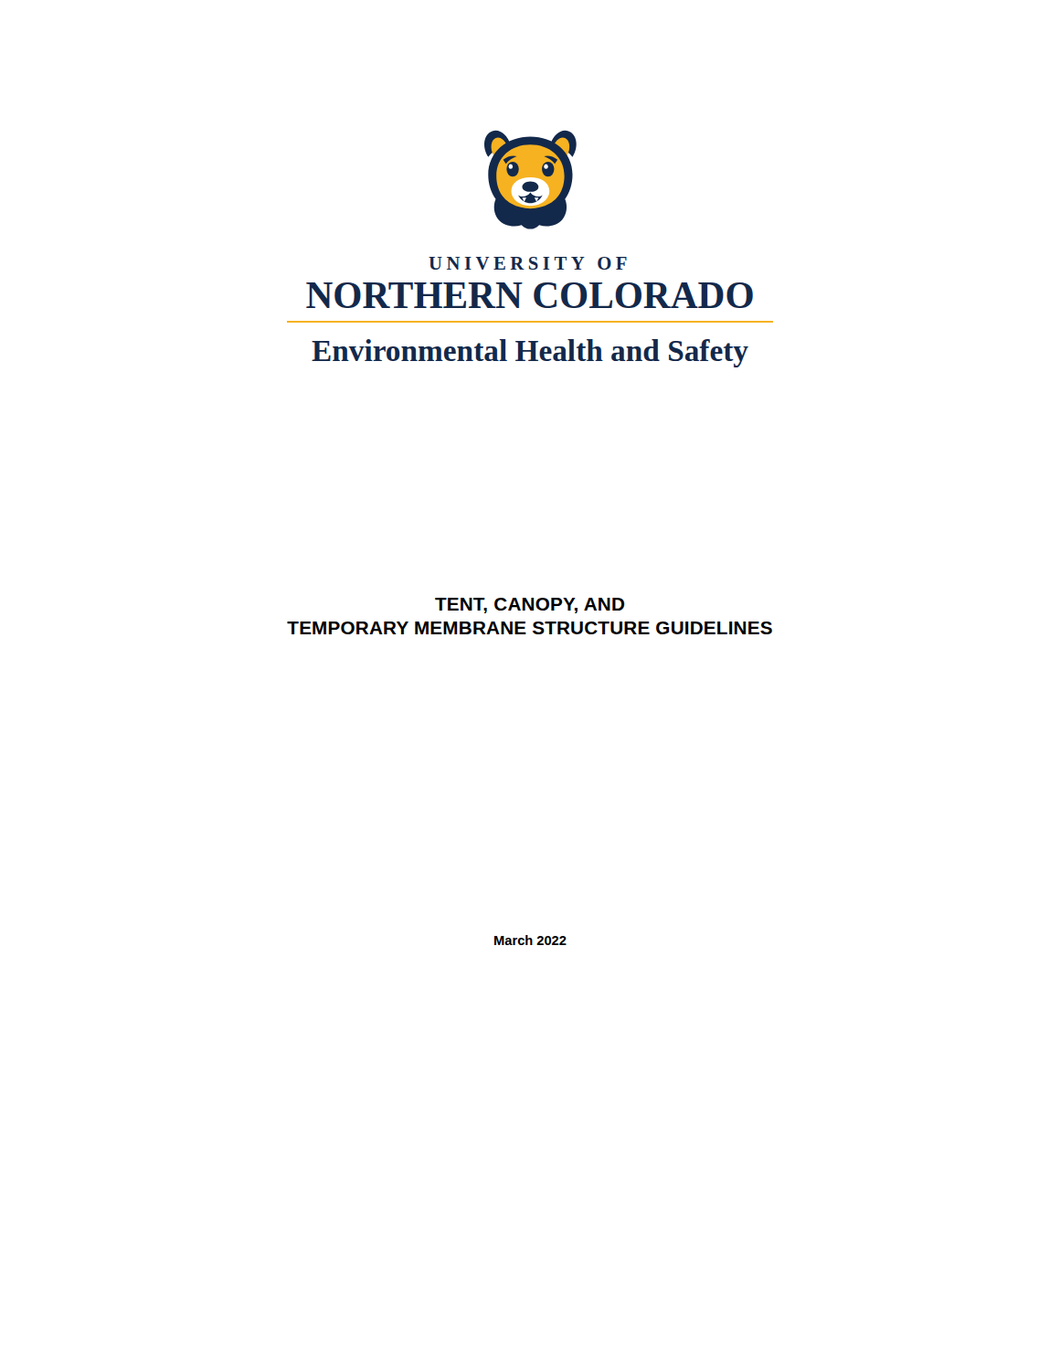UNIVERSITY OF
NORTHERN COLORADO
Environmental Health and Safety
TENT, CANOPY, AND
TEMPORARY MEMBRANE STRUCTURE GUIDELINES
March 2022